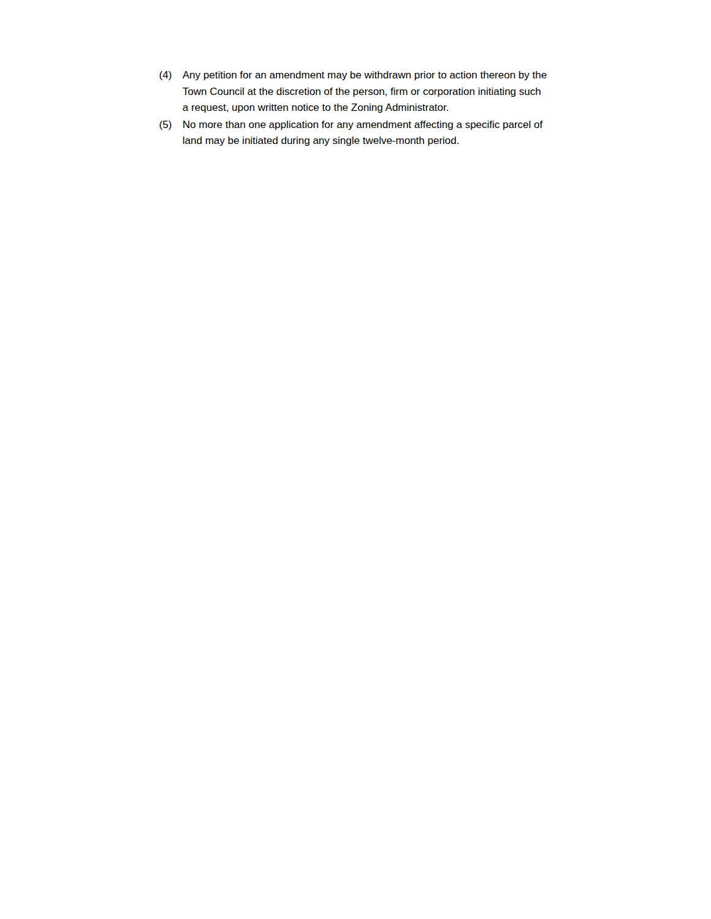(4) Any petition for an amendment may be withdrawn prior to action thereon by the Town Council at the discretion of the person, firm or corporation initiating such a request, upon written notice to the Zoning Administrator.
(5) No more than one application for any amendment affecting a specific parcel of land may be initiated during any single twelve-month period.